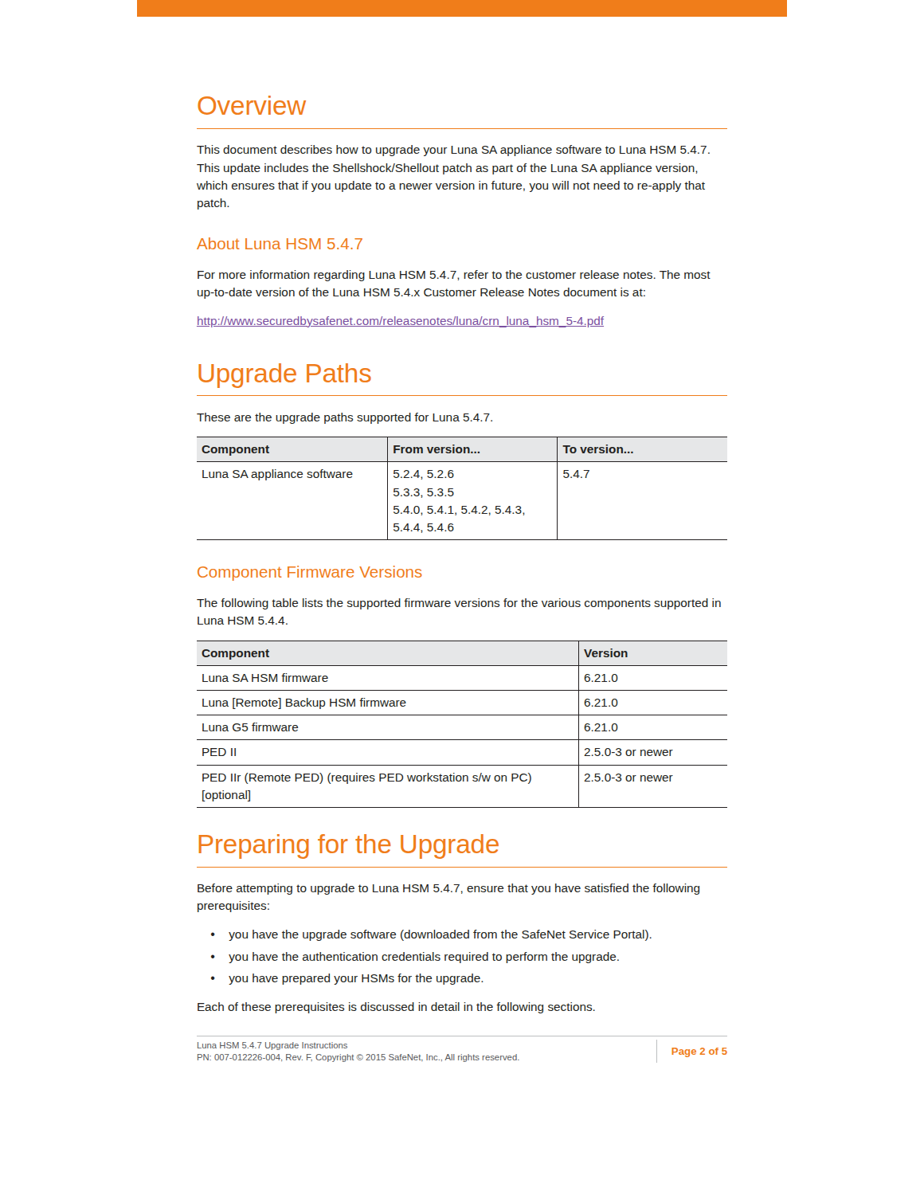Overview
This document describes how to upgrade your Luna SA appliance software to Luna HSM 5.4.7. This update includes the Shellshock/Shellout patch as part of the Luna SA appliance version, which ensures that if you update to a newer version in future, you will not need to re-apply that patch.
About Luna HSM 5.4.7
For more information regarding Luna HSM 5.4.7, refer to the customer release notes. The most up-to-date version of the Luna HSM 5.4.x Customer Release Notes document is at:
http://www.securedbysafenet.com/releasenotes/luna/crn_luna_hsm_5-4.pdf
Upgrade Paths
These are the upgrade paths supported for Luna 5.4.7.
| Component | From version... | To version... |
| --- | --- | --- |
| Luna SA appliance software | 5.2.4, 5.2.6 5.3.3, 5.3.5 5.4.0, 5.4.1, 5.4.2, 5.4.3, 5.4.4, 5.4.6 | 5.4.7 |
Component Firmware Versions
The following table lists the supported firmware versions for the various components supported in Luna HSM 5.4.4.
| Component | Version |
| --- | --- |
| Luna SA HSM firmware | 6.21.0 |
| Luna [Remote] Backup HSM firmware | 6.21.0 |
| Luna G5 firmware | 6.21.0 |
| PED II | 2.5.0-3 or newer |
| PED IIr (Remote PED) (requires PED workstation s/w on PC) [optional] | 2.5.0-3 or newer |
Preparing for the Upgrade
Before attempting to upgrade to Luna HSM 5.4.7, ensure that you have satisfied the following prerequisites:
you have the upgrade software (downloaded from the SafeNet Service Portal).
you have the authentication credentials required to perform the upgrade.
you have prepared your HSMs for the upgrade.
Each of these prerequisites is discussed in detail in the following sections.
Luna HSM 5.4.7 Upgrade Instructions
PN: 007-012226-004, Rev. F, Copyright © 2015 SafeNet, Inc., All rights reserved.
Page 2 of 5